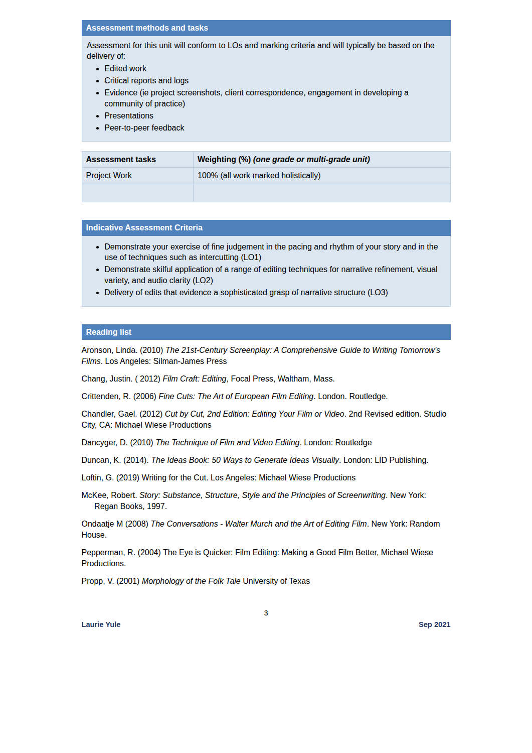Assessment methods and tasks
Assessment for this unit will conform to LOs and marking criteria and will typically be based on the delivery of:
Edited work
Critical reports and logs
Evidence (ie project screenshots, client correspondence, engagement in developing a community of practice)
Presentations
Peer-to-peer feedback
| Assessment tasks | Weighting (%) (one grade or multi-grade unit) |
| --- | --- |
| Project Work | 100% (all work marked holistically) |
Indicative Assessment Criteria
Demonstrate your exercise of fine judgement in the pacing and rhythm of your story and in the use of techniques such as intercutting (LO1)
Demonstrate skilful application of a range of editing techniques for narrative refinement, visual variety, and audio clarity (LO2)
Delivery of edits that evidence a sophisticated grasp of narrative structure (LO3)
Reading list
Aronson, Linda. (2010) The 21st-Century Screenplay: A Comprehensive Guide to Writing Tomorrow’s Films. Los Angeles: Silman-James Press
Chang, Justin. ( 2012) Film Craft: Editing, Focal Press, Waltham, Mass.
Crittenden, R. (2006) Fine Cuts: The Art of European Film Editing. London. Routledge.
Chandler, Gael. (2012) Cut by Cut, 2nd Edition: Editing Your Film or Video. 2nd Revised edition. Studio City, CA: Michael Wiese Productions
Dancyger, D. (2010) The Technique of Film and Video Editing. London: Routledge
Duncan, K. (2014). The Ideas Book: 50 Ways to Generate Ideas Visually. London: LID Publishing.
Loftin, G. (2019) Writing for the Cut. Los Angeles: Michael Wiese Productions
McKee, Robert. Story: Substance, Structure, Style and the Principles of Screenwriting. New York: Regan Books, 1997.
Ondaatje M (2008) The Conversations - Walter Murch and the Art of Editing Film. New York: Random House.
Pepperman, R. (2004) The Eye is Quicker: Film Editing: Making a Good Film Better, Michael Wiese Productions.
Propp, V. (2001) Morphology of the Folk Tale University of Texas
3
Laurie Yule Sep 2021